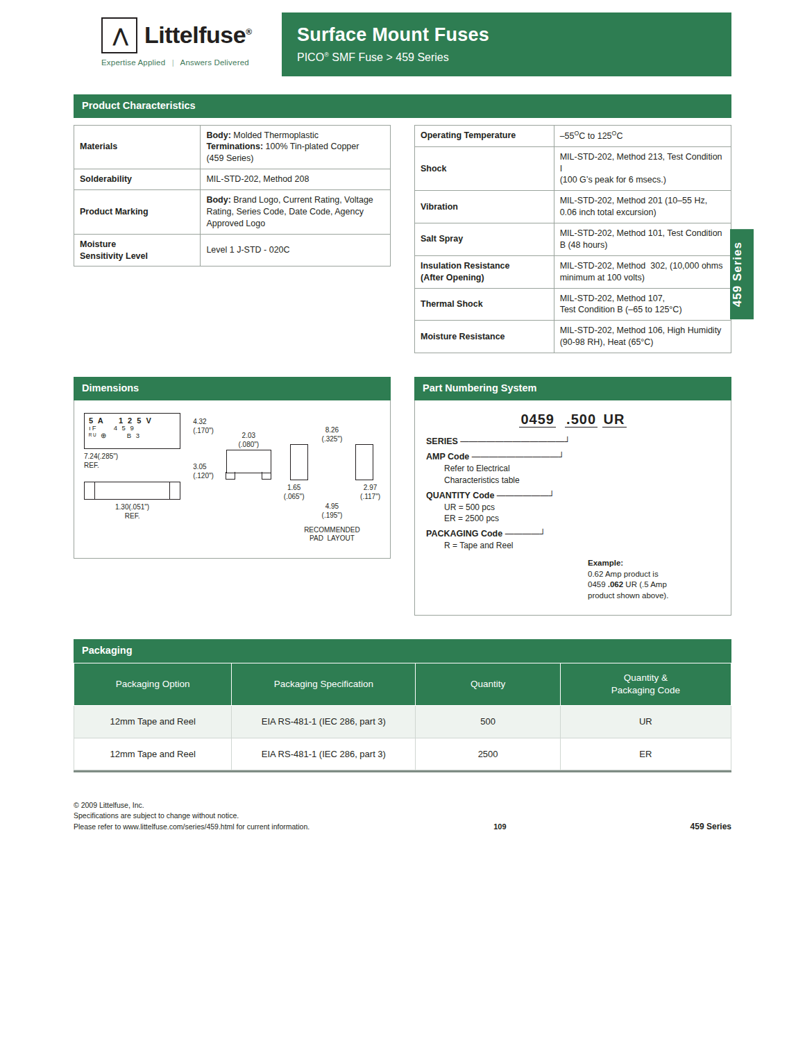⋀
Littelfuse®
Expertise Applied | Answers Delivered
Surface Mount Fuses
PICO® SMF Fuse > 459 Series
459 Series
Product Characteristics
| Materials | Body: Molded Thermoplastic Terminations: 100% Tin-plated Copper (459 Series) |
| Solderability | MIL-STD-202, Method 208 |
| Product Marking | Body: Brand Logo, Current Rating, Voltage Rating, Series Code, Date Code, Agency Approved Logo |
| Moisture Sensitivity Level | Level 1 J-STD - 020C |
| Operating Temperature | –55 O C to 125 O C |
| Shock | MIL-STD-202, Method 213, Test Condition I (100 G’s peak for 6 msecs.) |
| Vibration | MIL-STD-202, Method 201 (10–55 Hz, 0.06 inch total excursion) |
| Salt Spray | MIL-STD-202, Method 101, Test Condition B (48 hours) |
| Insulation Resistance (After Opening) | MIL-STD-202, Method 302, (10,000 ohms minimum at 100 volts) |
| Thermal Shock | MIL-STD-202, Method 107, Test Condition B (–65 to 125°C) |
| Moisture Resistance | MIL-STD-202, Method 106, High Humidity (90-98 RH), Heat (65°C) |
Dimensions
5 A 1 2 5 V
ıF 4 5 9
ᴿᵁ ⊕ B 3
7.24(.285")
REF.
1.30(.051")
REF.
4.32
(.170")
3.05
(.120")
2.03
(.080")
8.26
(.325")
1.65
(.065") 2.97
(.117")
4.95
(.195")
RECOMMENDED
PAD LAYOUT
Part Numbering System
0459 .500 UR
SERIES ————————————┘
AMP Code ——————————┘ Refer to Electrical
Characteristics table
QUANTITY Code ——————┘ UR = 500 pcs
ER = 2500 pcs
PACKAGING Code ————┘ R = Tape and Reel
Example: 0.62 Amp product is
0459 .062 UR (.5 Amp
product shown above).
Packaging
| Packaging Option | Packaging Specification | Quantity | Quantity & Packaging Code |
| --- | --- | --- | --- |
| 12mm Tape and Reel | EIA RS-481-1 (IEC 286, part 3) | 500 | UR |
| 12mm Tape and Reel | EIA RS-481-1 (IEC 286, part 3) | 2500 | ER |
© 2009 Littelfuse, Inc.
Specifications are subject to change without notice.
Please refer to www.littelfuse.com/series/459.html for current information.
109
459 Series